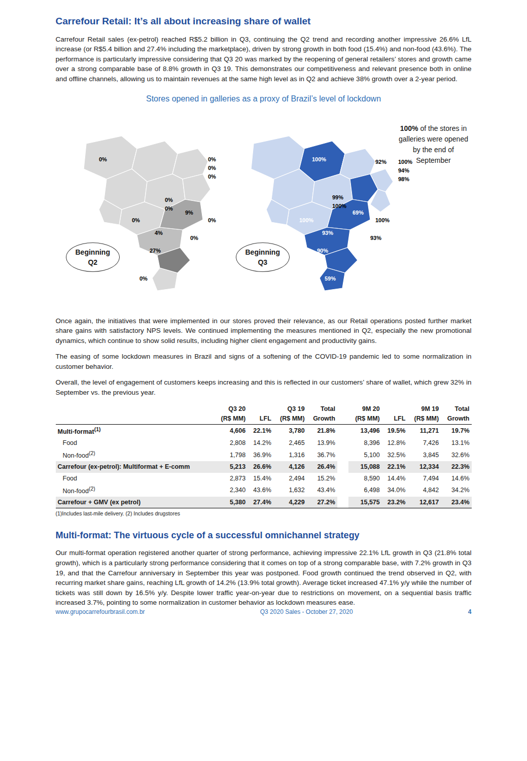Carrefour Retail: It’s all about increasing share of wallet
Carrefour Retail sales (ex-petrol) reached R$5.2 billion in Q3, continuing the Q2 trend and recording another impressive 26.6% LfL increase (or R$5.4 billion and 27.4% including the marketplace), driven by strong growth in both food (15.4%) and non-food (43.6%). The performance is particularly impressive considering that Q3 20 was marked by the reopening of general retailers’ stores and growth came over a strong comparable base of 8.8% growth in Q3 19. This demonstrates our competitiveness and relevant presence both in online and offline channels, allowing us to maintain revenues at the same high level as in Q2 and achieve 38% growth over a 2-year period.
Stores opened in galleries as a proxy of Brazil’s level of lockdown
100% of the stores in galleries were opened by the end of September
0% 0% 0% 0% 0% 0% 9% 0% 0% 4% 0% 27% 0% 100% 92% 100% 94% 98% 99% 100% 69% 100% 93% 100% 93% 90% 59%
Beginning
Q2
Beginning
Q3
Once again, the initiatives that were implemented in our stores proved their relevance, as our Retail operations posted further market share gains with satisfactory NPS levels. We continued implementing the measures mentioned in Q2, especially the new promotional dynamics, which continue to show solid results, including higher client engagement and productivity gains.
The easing of some lockdown measures in Brazil and signs of a softening of the COVID-19 pandemic led to some normalization in customer behavior.
Overall, the level of engagement of customers keeps increasing and this is reflected in our customers’ share of wallet, which grew 32% in September vs. the previous year.
| | Q3 20 (R$ MM) | LFL | Q3 19 (R$ MM) | Total Growth | | 9M 20 (R$ MM) | LFL | 9M 19 (R$ MM) | Total Growth |
| --- | --- | --- | --- | --- | --- | --- | --- | --- | --- |
| Multi-format (1) | 4,606 | 22.1% | 3,780 | 21.8% | | 13,496 | 19.5% | 11,271 | 19.7% |
| Food | 2,808 | 14.2% | 2,465 | 13.9% | | 8,396 | 12.8% | 7,426 | 13.1% |
| Non-food (2) | 1,798 | 36.9% | 1,316 | 36.7% | | 5,100 | 32.5% | 3,845 | 32.6% |
| Carrefour (ex-petrol): Multiformat + E-comm | 5,213 | 26.6% | 4,126 | 26.4% | | 15,088 | 22.1% | 12,334 | 22.3% |
| Food | 2,873 | 15.4% | 2,494 | 15.2% | | 8,590 | 14.4% | 7,494 | 14.6% |
| Non-food (2) | 2,340 | 43.6% | 1,632 | 43.4% | | 6,498 | 34.0% | 4,842 | 34.2% |
| Carrefour + GMV (ex petrol) | 5,380 | 27.4% | 4,229 | 27.2% | | 15,575 | 23.2% | 12,617 | 23.4% |
(1)Includes last-mile delivery. (2) Includes drugstores
Multi-format: The virtuous cycle of a successful omnichannel strategy
Our multi-format operation registered another quarter of strong performance, achieving impressive 22.1% LfL growth in Q3 (21.8% total growth), which is a particularly strong performance considering that it comes on top of a strong comparable base, with 7.2% growth in Q3 19, and that the Carrefour anniversary in September this year was postponed. Food growth continued the trend observed in Q2, with recurring market share gains, reaching LfL growth of 14.2% (13.9% total growth). Average ticket increased 47.1% y/y while the number of tickets was still down by 16.5% y/y. Despite lower traffic year-on-year due to restrictions on movement, on a sequential basis traffic increased 3.7%, pointing to some normalization in customer behavior as lockdown measures ease.
www.grupocarrefourbrasil.com.br Q3 2020 Sales - October 27, 2020 4